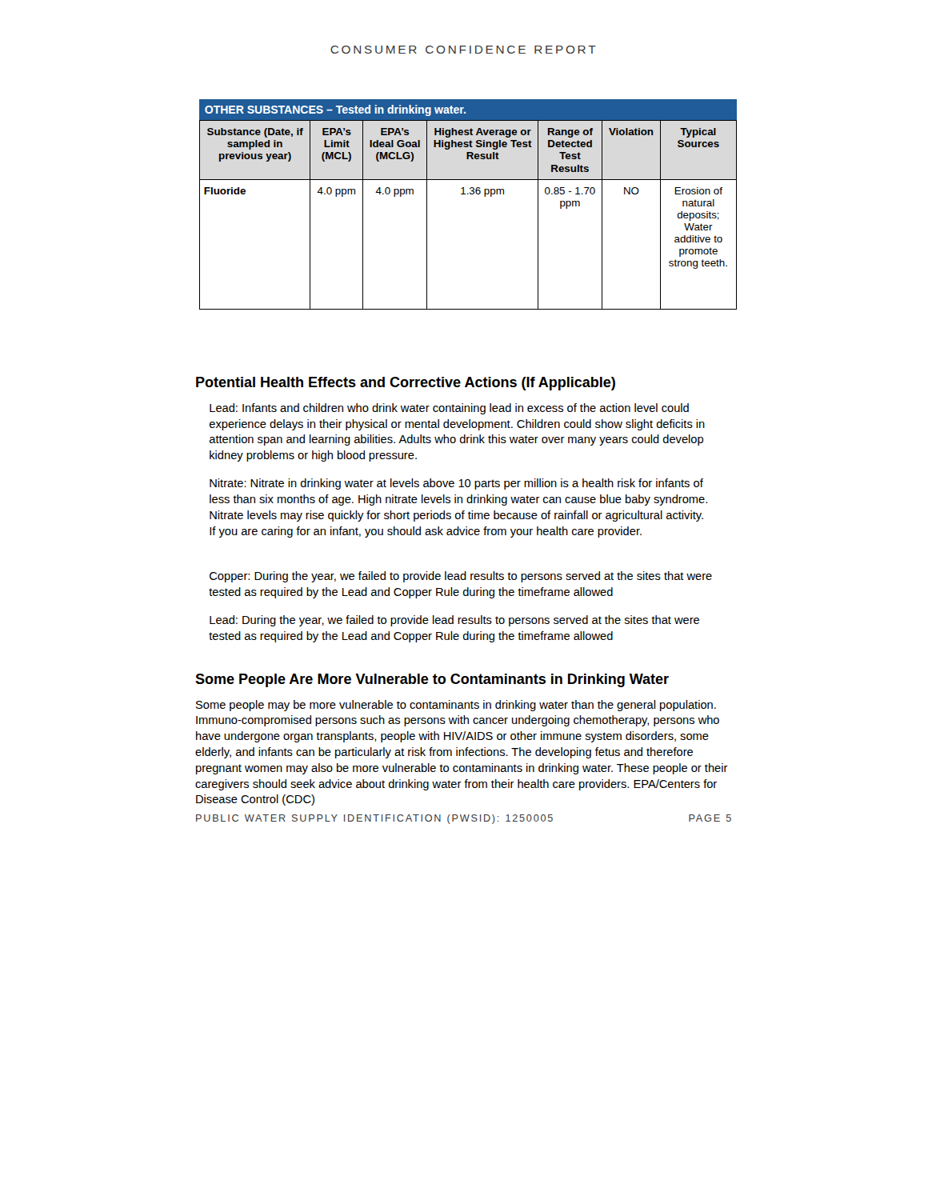CONSUMER CONFIDENCE REPORT
OTHER SUBSTANCES – Tested in drinking water.
| Substance (Date, if sampled in previous year) | EPA’s Limit (MCL) | EPA’s Ideal Goal (MCLG) | Highest Average or Highest Single Test Result | Range of Detected Test Results | Violation | Typical Sources |
| --- | --- | --- | --- | --- | --- | --- |
| Fluoride | 4.0 ppm | 4.0 ppm | 1.36 ppm | 0.85 - 1.70 ppm | NO | Erosion of natural deposits; Water additive to promote strong teeth. |
Potential Health Effects and Corrective Actions (If Applicable)
Lead: Infants and children who drink water containing lead in excess of the action level could experience delays in their physical or mental development. Children could show slight deficits in attention span and learning abilities. Adults who drink this water over many years could develop kidney problems or high blood pressure.
Nitrate: Nitrate in drinking water at levels above 10 parts per million is a health risk for infants of less than six months of age. High nitrate levels in drinking water can cause blue baby syndrome. Nitrate levels may rise quickly for short periods of time because of rainfall or agricultural activity. If you are caring for an infant, you should ask advice from your health care provider.
Copper: During the year, we failed to provide lead results to persons served at the sites that were tested as required by the Lead and Copper Rule during the timeframe allowed
Lead: During the year, we failed to provide lead results to persons served at the sites that were tested as required by the Lead and Copper Rule during the timeframe allowed
Some People Are More Vulnerable to Contaminants in Drinking Water
Some people may be more vulnerable to contaminants in drinking water than the general population. Immuno-compromised persons such as persons with cancer undergoing chemotherapy, persons who have undergone organ transplants, people with HIV/AIDS or other immune system disorders, some elderly, and infants can be particularly at risk from infections. The developing fetus and therefore pregnant women may also be more vulnerable to contaminants in drinking water. These people or their caregivers should seek advice about drinking water from their health care providers. EPA/Centers for Disease Control (CDC)
PUBLIC WATER SUPPLY IDENTIFICATION (PWSID): 1250005 PAGE 5